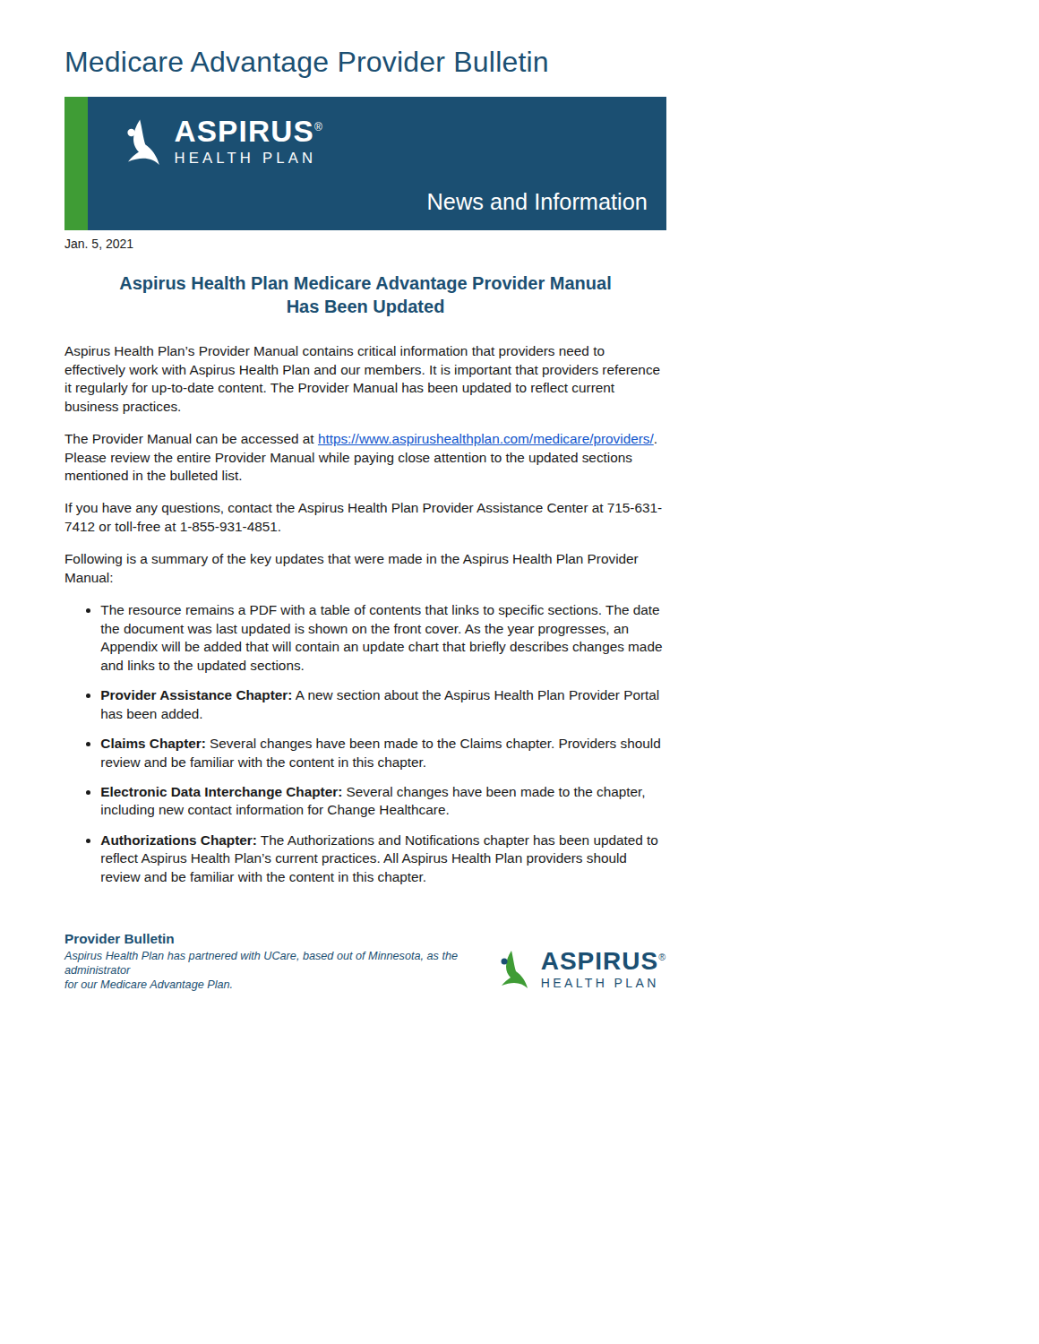Medicare Advantage Provider Bulletin
ASPIRUS®
HEALTH PLAN
News and Information
Jan. 5, 2021
Aspirus Health Plan Medicare Advantage Provider Manual
Has Been Updated
Aspirus Health Plan’s Provider Manual contains critical information that providers need to effectively work with Aspirus Health Plan and our members. It is important that providers reference it regularly for up-to-date content. The Provider Manual has been updated to reflect current business practices.
The Provider Manual can be accessed at https://www.aspirushealthplan.com/medicare/providers/. Please review the entire Provider Manual while paying close attention to the updated sections mentioned in the bulleted list.
If you have any questions, contact the Aspirus Health Plan Provider Assistance Center at 715-631-7412 or toll-free at 1-855-931-4851.
Following is a summary of the key updates that were made in the Aspirus Health Plan Provider Manual:
The resource remains a PDF with a table of contents that links to specific sections. The date the document was last updated is shown on the front cover. As the year progresses, an Appendix will be added that will contain an update chart that briefly describes changes made and links to the updated sections.
Provider Assistance Chapter: A new section about the Aspirus Health Plan Provider Portal has been added.
Claims Chapter: Several changes have been made to the Claims chapter. Providers should review and be familiar with the content in this chapter.
Electronic Data Interchange Chapter: Several changes have been made to the chapter, including new contact information for Change Healthcare.
Authorizations Chapter: The Authorizations and Notifications chapter has been updated to reflect Aspirus Health Plan’s current practices. All Aspirus Health Plan providers should review and be familiar with the content in this chapter.
Provider Bulletin
Aspirus Health Plan has partnered with UCare, based out of Minnesota, as the administrator
for our Medicare Advantage Plan.
ASPIRUS®
HEALTH PLAN